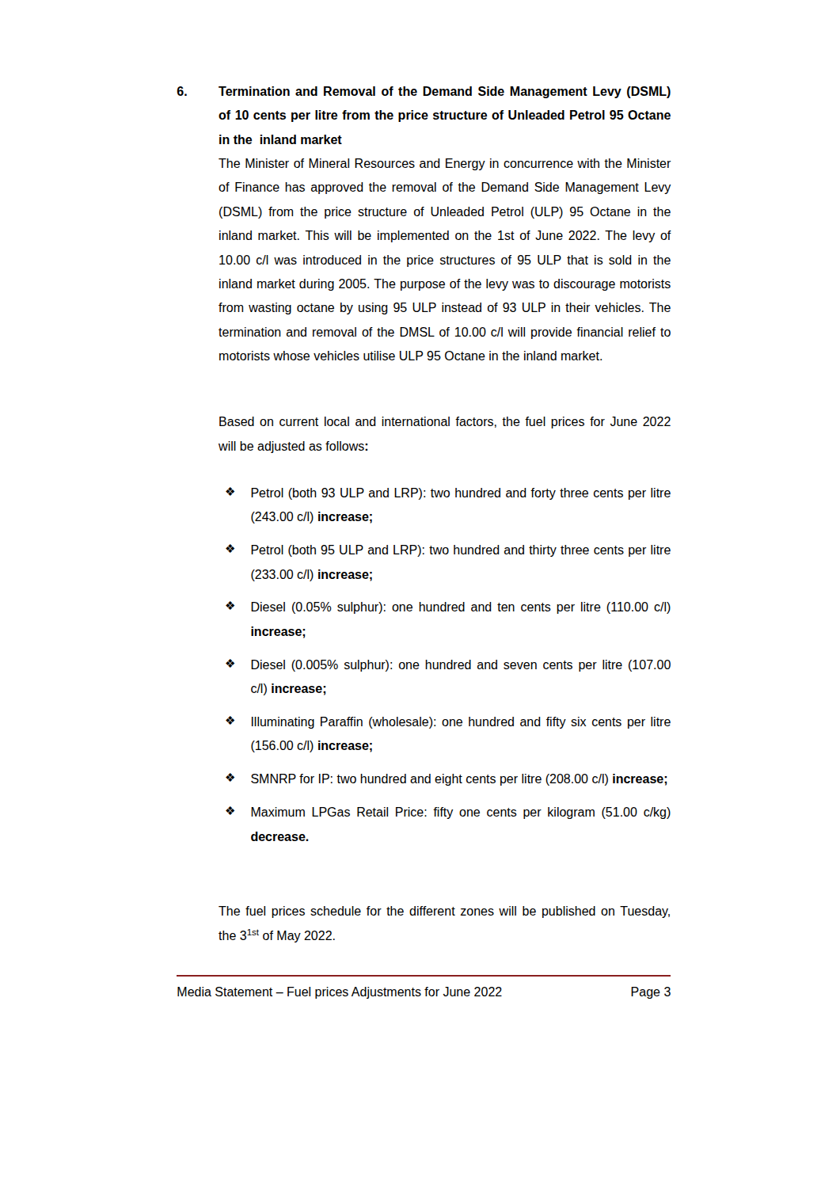6.
Termination and Removal of the Demand Side Management Levy (DSML) of 10 cents per litre from the price structure of Unleaded Petrol 95 Octane in the inland market
The Minister of Mineral Resources and Energy in concurrence with the Minister of Finance has approved the removal of the Demand Side Management Levy (DSML) from the price structure of Unleaded Petrol (ULP) 95 Octane in the inland market. This will be implemented on the 1st of June 2022. The levy of 10.00 c/l was introduced in the price structures of 95 ULP that is sold in the inland market during 2005. The purpose of the levy was to discourage motorists from wasting octane by using 95 ULP instead of 93 ULP in their vehicles. The termination and removal of the DMSL of 10.00 c/l will provide financial relief to motorists whose vehicles utilise ULP 95 Octane in the inland market.
Based on current local and international factors, the fuel prices for June 2022 will be adjusted as follows:
Petrol (both 93 ULP and LRP): two hundred and forty three cents per litre (243.00 c/l) increase;
Petrol (both 95 ULP and LRP): two hundred and thirty three cents per litre (233.00 c/l) increase;
Diesel (0.05% sulphur): one hundred and ten cents per litre (110.00 c/l) increase;
Diesel (0.005% sulphur): one hundred and seven cents per litre (107.00 c/l) increase;
Illuminating Paraffin (wholesale): one hundred and fifty six cents per litre (156.00 c/l) increase;
SMNRP for IP: two hundred and eight cents per litre (208.00 c/l) increase;
Maximum LPGas Retail Price: fifty one cents per kilogram (51.00 c/kg) decrease.
The fuel prices schedule for the different zones will be published on Tuesday, the 31st of May 2022.
Media Statement – Fuel prices Adjustments for June 2022
Page 3